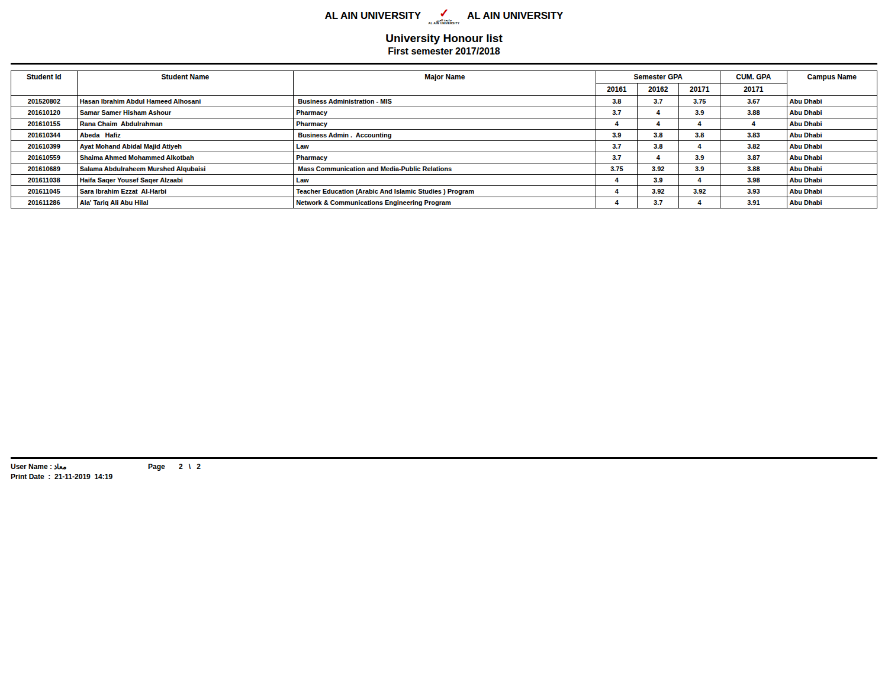AL AIN UNIVERSITY ✓ جامعة العين AL AIN UNIVERSITY AL AIN UNIVERSITY
University Honour list
First semester 2017/2018
| Student Id | Student Name | Major Name | Semester GPA | CUM. GPA | Campus Name |
| --- | --- | --- | --- | --- | --- |
| 20161 | 20162 | 20171 | 20171 |
| 201520802 | Hasan Ibrahim Abdul Hameed Alhosani | Business Administration - MIS | 3.8 | 3.7 | 3.75 | 3.67 | Abu Dhabi |
| 201610120 | Samar Samer Hisham Ashour | Pharmacy | 3.7 | 4 | 3.9 | 3.88 | Abu Dhabi |
| 201610155 | Rana Chaim Abdulrahman | Pharmacy | 4 | 4 | 4 | 4 | Abu Dhabi |
| 201610344 | Abeda Hafiz | Business Admin . Accounting | 3.9 | 3.8 | 3.8 | 3.83 | Abu Dhabi |
| 201610399 | Ayat Mohand Abidal Majid Atiyeh | Law | 3.7 | 3.8 | 4 | 3.82 | Abu Dhabi |
| 201610559 | Shaima Ahmed Mohammed Alkotbah | Pharmacy | 3.7 | 4 | 3.9 | 3.87 | Abu Dhabi |
| 201610689 | Salama Abdulraheem Murshed Alqubaisi | Mass Communication and Media-Public Relations | 3.75 | 3.92 | 3.9 | 3.88 | Abu Dhabi |
| 201611038 | Haifa Saqer Yousef Saqer Alzaabi | Law | 4 | 3.9 | 4 | 3.98 | Abu Dhabi |
| 201611045 | Sara Ibrahim Ezzat Al-Harbi | Teacher Education (Arabic And Islamic Studies ) Program | 4 | 3.92 | 3.92 | 3.93 | Abu Dhabi |
| 201611286 | Ala' Tariq Ali Abu Hilal | Network & Communications Engineering Program | 4 | 3.7 | 4 | 3.91 | Abu Dhabi |
User Name : معاذ
Print Date : 21-11-2019 14:19
Page 2 \ 2